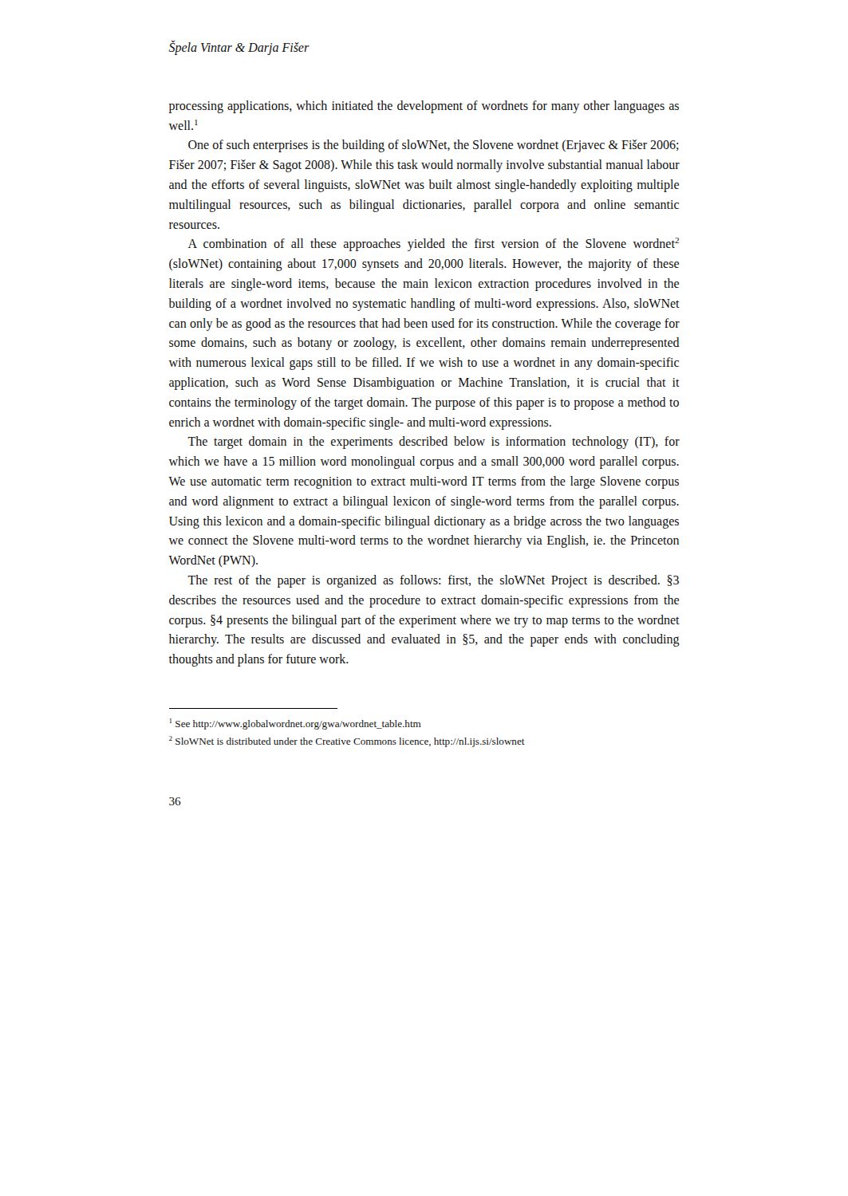Špela Vintar & Darja Fišer
processing applications, which initiated the development of wordnets for many other languages as well.1
One of such enterprises is the building of sloWNet, the Slovene wordnet (Erjavec & Fišer 2006; Fišer 2007; Fišer & Sagot 2008). While this task would normally involve substantial manual labour and the efforts of several linguists, sloWNet was built almost single-handedly exploiting multiple multilingual resources, such as bilingual dictionaries, parallel corpora and online semantic resources.
A combination of all these approaches yielded the first version of the Slovene wordnet2 (sloWNet) containing about 17,000 synsets and 20,000 literals. However, the majority of these literals are single-word items, because the main lexicon extraction procedures involved in the building of a wordnet involved no systematic handling of multi-word expressions. Also, sloWNet can only be as good as the resources that had been used for its construction. While the coverage for some domains, such as botany or zoology, is excellent, other domains remain underrepresented with numerous lexical gaps still to be filled. If we wish to use a wordnet in any domain-specific application, such as Word Sense Disambiguation or Machine Translation, it is crucial that it contains the terminology of the target domain. The purpose of this paper is to propose a method to enrich a wordnet with domain-specific single- and multi-word expressions.
The target domain in the experiments described below is information technology (IT), for which we have a 15 million word monolingual corpus and a small 300,000 word parallel corpus. We use automatic term recognition to extract multi-word IT terms from the large Slovene corpus and word alignment to extract a bilingual lexicon of single-word terms from the parallel corpus. Using this lexicon and a domain-specific bilingual dictionary as a bridge across the two languages we connect the Slovene multi-word terms to the wordnet hierarchy via English, ie. the Princeton WordNet (PWN).
The rest of the paper is organized as follows: first, the sloWNet Project is described. §3 describes the resources used and the procedure to extract domain-specific expressions from the corpus. §4 presents the bilingual part of the experiment where we try to map terms to the wordnet hierarchy. The results are discussed and evaluated in §5, and the paper ends with concluding thoughts and plans for future work.
1 See http://www.globalwordnet.org/gwa/wordnet_table.htm
2 SloWNet is distributed under the Creative Commons licence, http://nl.ijs.si/slownet
36